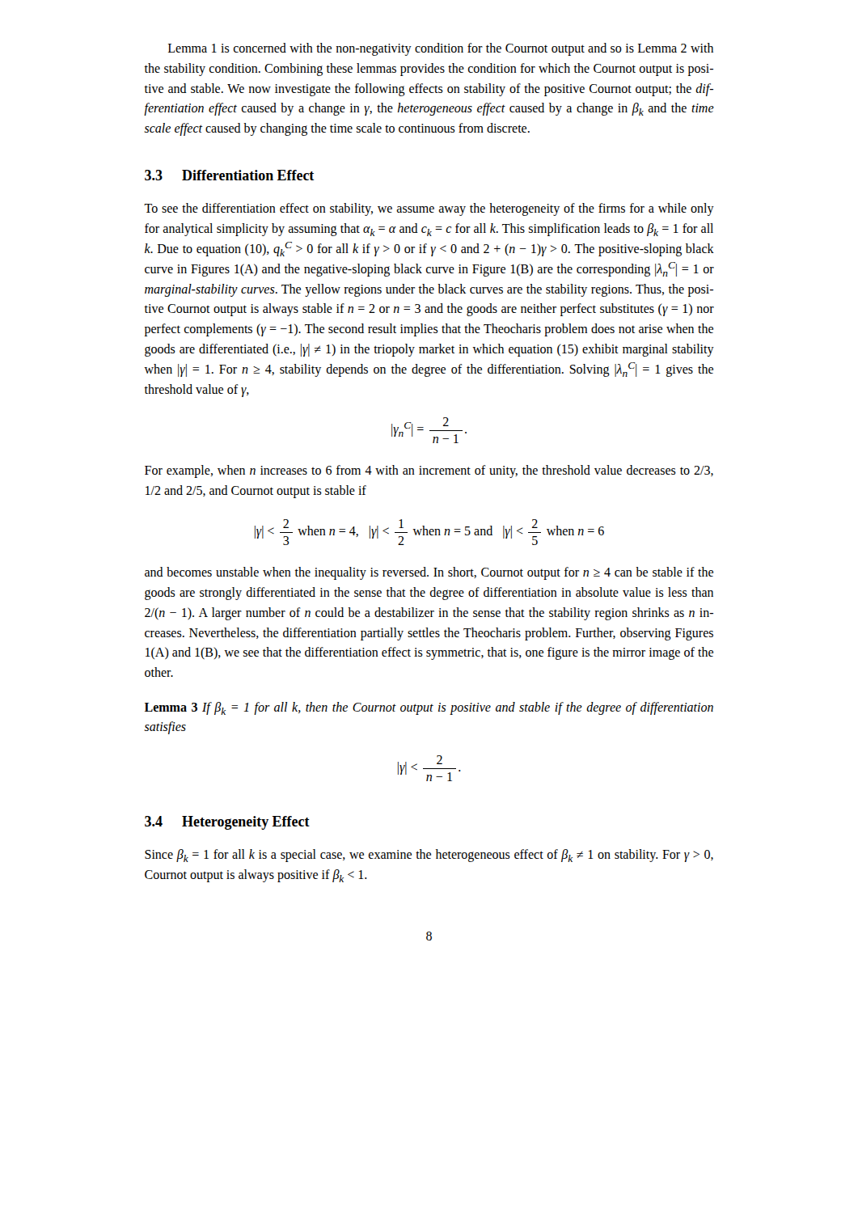Lemma 1 is concerned with the non-negativity condition for the Cournot output and so is Lemma 2 with the stability condition. Combining these lemmas provides the condition for which the Cournot output is positive and stable. We now investigate the following effects on stability of the positive Cournot output; the differentiation effect caused by a change in γ, the heterogeneous effect caused by a change in βk and the time scale effect caused by changing the time scale to continuous from discrete.
3.3 Differentiation Effect
To see the differentiation effect on stability, we assume away the heterogeneity of the firms for a while only for analytical simplicity by assuming that αk = α and ck = c for all k. This simplification leads to βk = 1 for all k. Due to equation (10), qkC > 0 for all k if γ > 0 or if γ < 0 and 2 + (n − 1)γ > 0. The positive-sloping black curve in Figures 1(A) and the negative-sloping black curve in Figure 1(B) are the corresponding |λnC| = 1 or marginal-stability curves. The yellow regions under the black curves are the stability regions. Thus, the positive Cournot output is always stable if n = 2 or n = 3 and the goods are neither perfect substitutes (γ = 1) nor perfect complements (γ = −1). The second result implies that the Theocharis problem does not arise when the goods are differentiated (i.e., |γ| ≠ 1) in the triopoly market in which equation (15) exhibit marginal stability when |γ| = 1. For n ≥ 4, stability depends on the degree of the differentiation. Solving |λnC| = 1 gives the threshold value of γ,
|γnC| = 2 n − 1.
For example, when n increases to 6 from 4 with an increment of unity, the threshold value decreases to 2/3, 1/2 and 2/5, and Cournot output is stable if
|γ| < 23 when n = 4, |γ| < 12 when n = 5 and |γ| < 25 when n = 6
and becomes unstable when the inequality is reversed. In short, Cournot output for n ≥ 4 can be stable if the goods are strongly differentiated in the sense that the degree of differentiation in absolute value is less than 2/(n − 1). A larger number of n could be a destabilizer in the sense that the stability region shrinks as n increases. Nevertheless, the differentiation partially settles the Theocharis problem. Further, observing Figures 1(A) and 1(B), we see that the differentiation effect is symmetric, that is, one figure is the mirror image of the other.
Lemma 3 If βk = 1 for all k, then the Cournot output is positive and stable if the degree of differentiation satisfies
|γ| < 2 n − 1.
3.4 Heterogeneity Effect
Since βk = 1 for all k is a special case, we examine the heterogeneous effect of βk ≠ 1 on stability. For γ > 0, Cournot output is always positive if βk < 1.
8